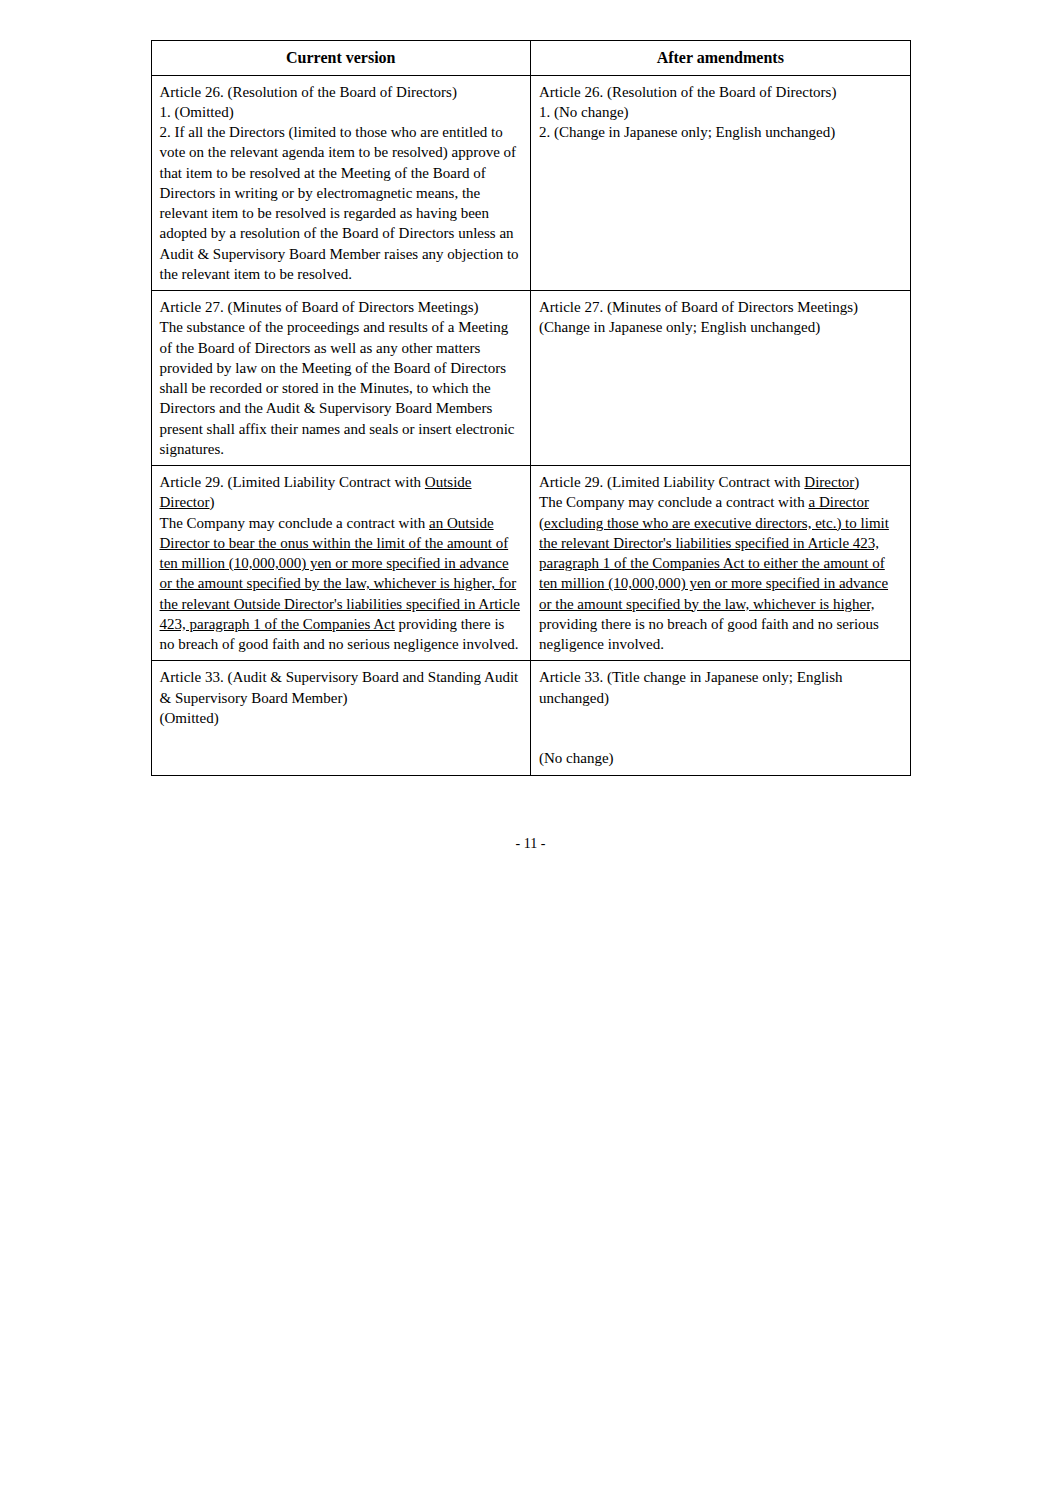| Current version | After amendments |
| --- | --- |
| Article 26. (Resolution of the Board of Directors) 1. (Omitted) 2. If all the Directors (limited to those who are entitled to vote on the relevant agenda item to be resolved) approve of that item to be resolved at the Meeting of the Board of Directors in writing or by electromagnetic means, the relevant item to be resolved is regarded as having been adopted by a resolution of the Board of Directors unless an Audit & Supervisory Board Member raises any objection to the relevant item to be resolved. | Article 26. (Resolution of the Board of Directors) 1. (No change) 2. (Change in Japanese only; English unchanged) |
| Article 27. (Minutes of Board of Directors Meetings) The substance of the proceedings and results of a Meeting of the Board of Directors as well as any other matters provided by law on the Meeting of the Board of Directors shall be recorded or stored in the Minutes, to which the Directors and the Audit & Supervisory Board Members present shall affix their names and seals or insert electronic signatures. | Article 27. (Minutes of Board of Directors Meetings) (Change in Japanese only; English unchanged) |
| Article 29. (Limited Liability Contract with Outside Director ) The Company may conclude a contract with an Outside Director to bear the onus within the limit of the amount of ten million (10,000,000) yen or more specified in advance or the amount specified by the law, whichever is higher, for the relevant Outside Director's liabilities specified in Article 423, paragraph 1 of the Companies Act providing there is no breach of good faith and no serious negligence involved. | Article 29. (Limited Liability Contract with Director ) The Company may conclude a contract with a Director (excluding those who are executive directors, etc.) to limit the relevant Director's liabilities specified in Article 423, paragraph 1 of the Companies Act to either the amount of ten million (10,000,000) yen or more specified in advance or the amount specified by the law, whichever is higher, providing there is no breach of good faith and no serious negligence involved. |
| Article 33. (Audit & Supervisory Board and Standing Audit & Supervisory Board Member) (Omitted) | Article 33. (Title change in Japanese only; English unchanged) (No change) |
- 11 -